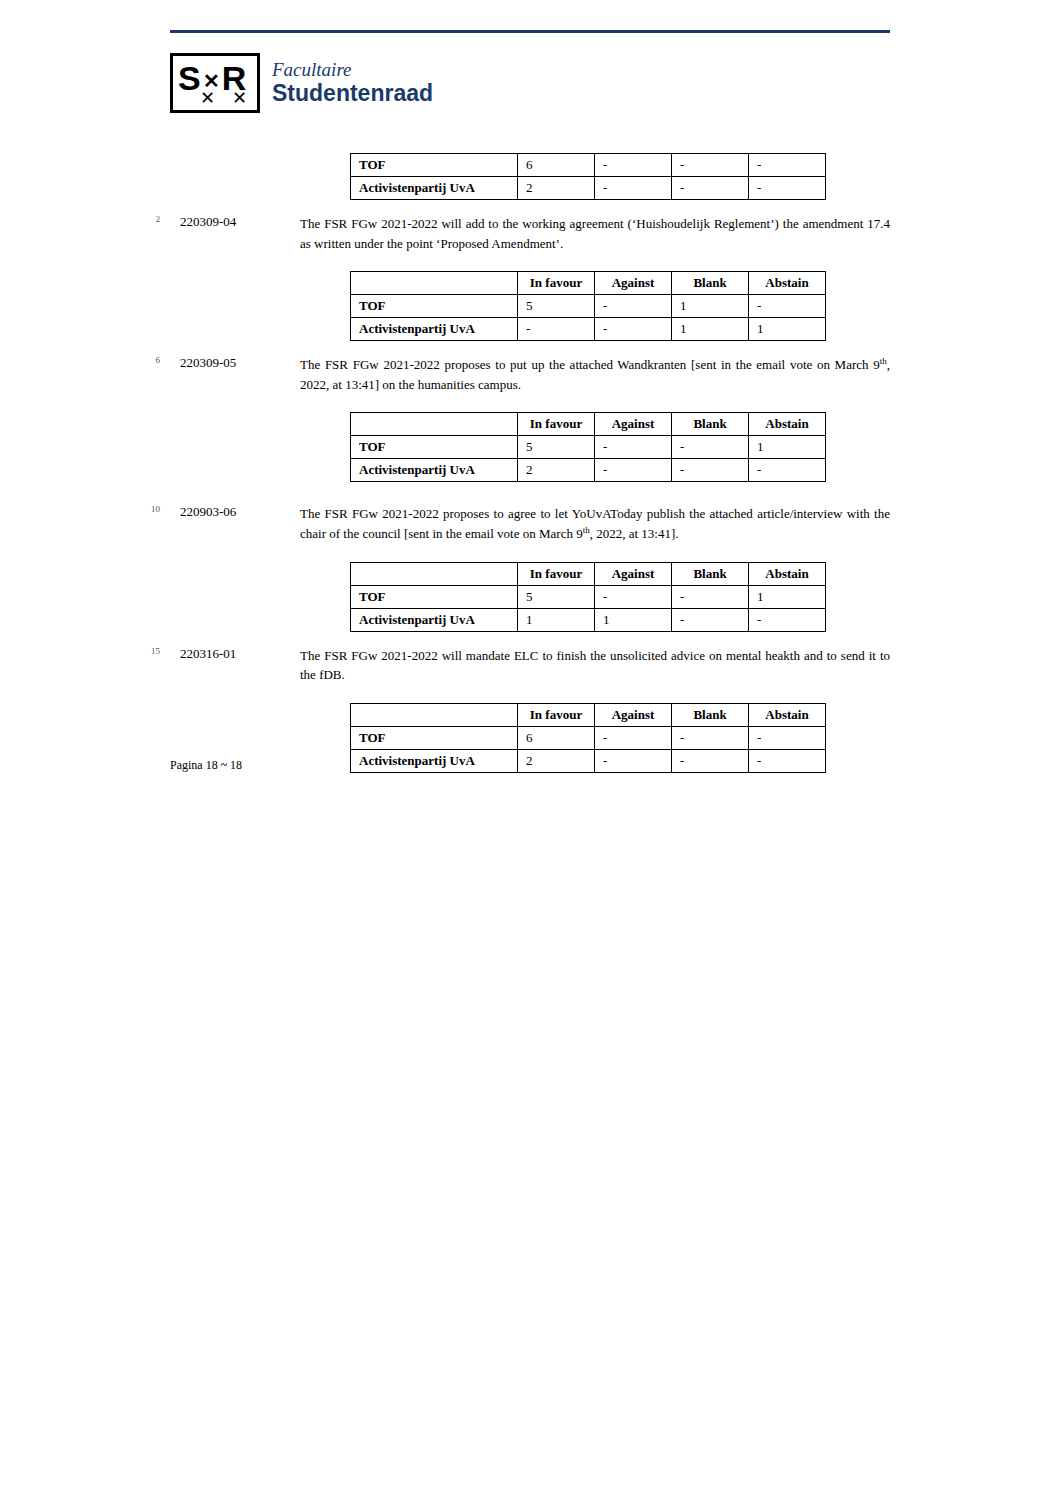S✕R
✕ ✕
Facultaire
Studentenraad
| TOF | 6 | - | - | - |
| Activistenpartij UvA | 2 | - | - | - |
2
220309-04
The FSR FGw 2021-2022 will add to the working agreement (‘Huishoudelijk Reglement’) the amendment 17.4 as written under the point ‘Proposed Amendment’.
| | In favour | Against | Blank | Abstain |
| --- | --- | --- | --- | --- |
| TOF | 5 | - | 1 | - |
| Activistenpartij UvA | - | - | 1 | 1 |
6
220309-05
The FSR FGw 2021-2022 proposes to put up the attached Wandkranten [sent in the email vote on March 9th, 2022, at 13:41] on the humanities campus.
| | In favour | Against | Blank | Abstain |
| --- | --- | --- | --- | --- |
| TOF | 5 | - | - | 1 |
| Activistenpartij UvA | 2 | - | - | - |
10
220903-06
The FSR FGw 2021-2022 proposes to agree to let YoUvAToday publish the attached article/interview with the chair of the council [sent in the email vote on March 9th, 2022, at 13:41].
| | In favour | Against | Blank | Abstain |
| --- | --- | --- | --- | --- |
| TOF | 5 | - | - | 1 |
| Activistenpartij UvA | 1 | 1 | - | - |
15
220316-01
The FSR FGw 2021-2022 will mandate ELC to finish the unsolicited advice on mental heakth and to send it to the fDB.
| | In favour | Against | Blank | Abstain |
| --- | --- | --- | --- | --- |
| TOF | 6 | - | - | - |
| Activistenpartij UvA | 2 | - | - | - |
Pagina 18 ~ 18